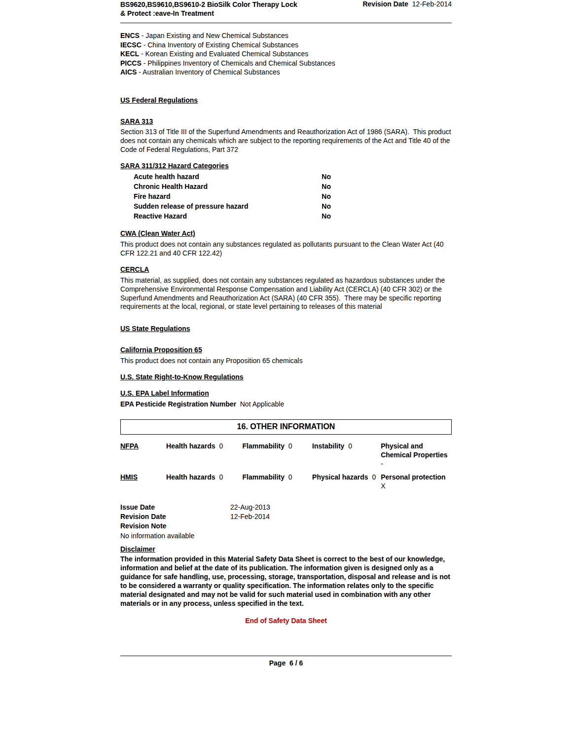BS9620,BS9610,BS9610-2 BioSilk Color Therapy Lock
& Protect :eave-In Treatment
Revision Date 12-Feb-2014
ENCS - Japan Existing and New Chemical Substances
IECSC - China Inventory of Existing Chemical Substances
KECL - Korean Existing and Evaluated Chemical Substances
PICCS - Philippines Inventory of Chemicals and Chemical Substances
AICS - Australian Inventory of Chemical Substances
US Federal Regulations
SARA 313
Section 313 of Title III of the Superfund Amendments and Reauthorization Act of 1986 (SARA). This product does not contain any chemicals which are subject to the reporting requirements of the Act and Title 40 of the Code of Federal Regulations, Part 372
SARA 311/312 Hazard Categories
| Acute health hazard | No |
| Chronic Health Hazard | No |
| Fire hazard | No |
| Sudden release of pressure hazard | No |
| Reactive Hazard | No |
CWA (Clean Water Act)
This product does not contain any substances regulated as pollutants pursuant to the Clean Water Act (40 CFR 122.21 and 40 CFR 122.42)
CERCLA
This material, as supplied, does not contain any substances regulated as hazardous substances under the Comprehensive Environmental Response Compensation and Liability Act (CERCLA) (40 CFR 302) or the Superfund Amendments and Reauthorization Act (SARA) (40 CFR 355). There may be specific reporting requirements at the local, regional, or state level pertaining to releases of this material
US State Regulations
California Proposition 65
This product does not contain any Proposition 65 chemicals
U.S. State Right-to-Know Regulations
U.S. EPA Label Information
EPA Pesticide Registration Number Not Applicable
16. OTHER INFORMATION
| NFPA | Health hazards 0 | Flammability 0 | Instability 0 | Physical and Chemical Properties - |
| HMIS | Health hazards 0 | Flammability 0 | Physical hazards 0 | Personal protection X |
| Issue Date | 22-Aug-2013 |
| Revision Date | 12-Feb-2014 |
| Revision Note | |
No information available
Disclaimer
The information provided in this Material Safety Data Sheet is correct to the best of our knowledge, information and belief at the date of its publication. The information given is designed only as a guidance for safe handling, use, processing, storage, transportation, disposal and release and is not to be considered a warranty or quality specification. The information relates only to the specific material designated and may not be valid for such material used in combination with any other materials or in any process, unless specified in the text.
End of Safety Data Sheet
Page 6 / 6